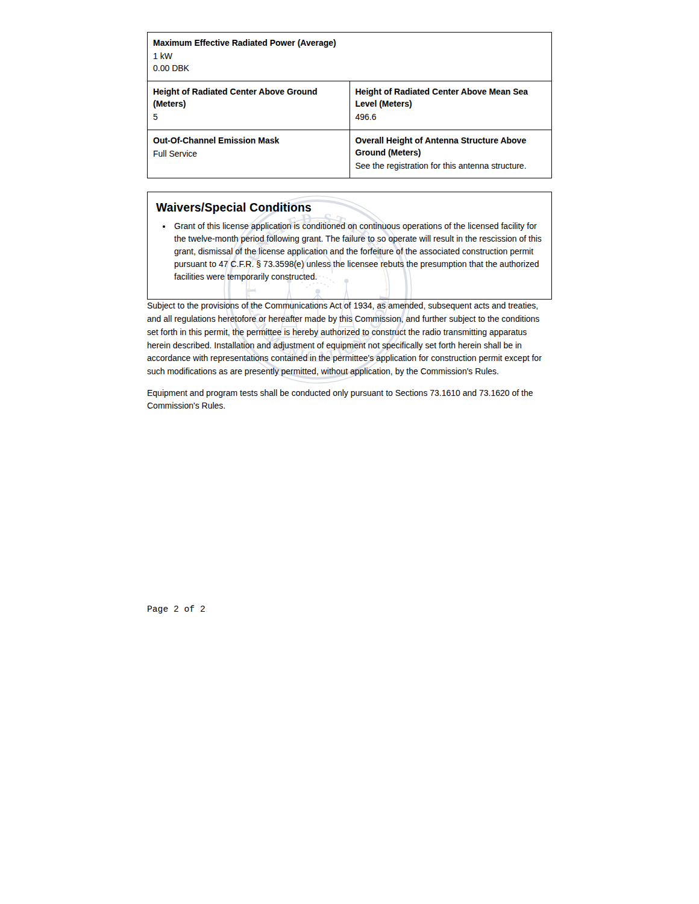UNITED STATES FEDERAL COMMUNICATIONS COMMISSION
| Maximum Effective Radiated Power (Average) 1 kW 0.00 DBK |
| Height of Radiated Center Above Ground (Meters) 5 | Height of Radiated Center Above Mean Sea Level (Meters) 496.6 |
| Out-Of-Channel Emission Mask Full Service | Overall Height of Antenna Structure Above Ground (Meters) See the registration for this antenna structure. |
Waivers/Special Conditions
Grant of this license application is conditioned on continuous operations of the licensed facility for the twelve-month period following grant. The failure to so operate will result in the rescission of this grant, dismissal of the license application and the forfeiture of the associated construction permit pursuant to 47 C.F.R. § 73.3598(e) unless the licensee rebuts the presumption that the authorized facilities were temporarily constructed.
Subject to the provisions of the Communications Act of 1934, as amended, subsequent acts and treaties, and all regulations heretofore or hereafter made by this Commission, and further subject to the conditions set forth in this permit, the permittee is hereby authorized to construct the radio transmitting apparatus herein described. Installation and adjustment of equipment not specifically set forth herein shall be in accordance with representations contained in the permittee's application for construction permit except for such modifications as are presently permitted, without application, by the Commission's Rules.
Equipment and program tests shall be conducted only pursuant to Sections 73.1610 and 73.1620 of the Commission's Rules.
Page 2 of 2